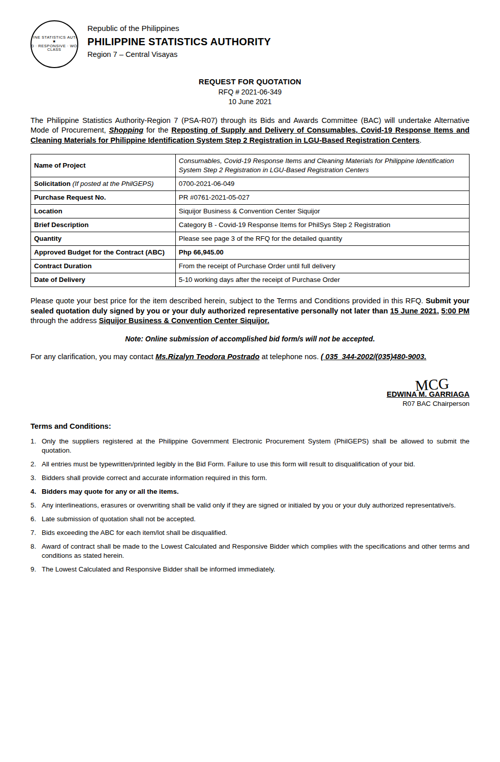PHILIPPINE STATISTICS AUTHORITY
★
SOLID · RESPONSIVE · WORLD-CLASS
Republic of the Philippines
PHILIPPINE STATISTICS AUTHORITY
Region 7 – Central Visayas
REQUEST FOR QUOTATION
RFQ # 2021-06-349
10 June 2021
The Philippine Statistics Authority-Region 7 (PSA-R07) through its Bids and Awards Committee (BAC) will undertake Alternative Mode of Procurement, Shopping for the Reposting of Supply and Delivery of Consumables, Covid-19 Response Items and Cleaning Materials for Philippine Identification System Step 2 Registration in LGU-Based Registration Centers.
| Name of Project | Consumables, Covid-19 Response Items and Cleaning Materials for Philippine Identification System Step 2 Registration in LGU-Based Registration Centers |
| Solicitation (If posted at the PhilGEPS) | 0700-2021-06-049 |
| Purchase Request No. | PR #0761-2021-05-027 |
| Location | Siquijor Business & Convention Center Siquijor |
| Brief Description | Category B - Covid-19 Response Items for PhilSys Step 2 Registration |
| Quantity | Please see page 3 of the RFQ for the detailed quantity |
| Approved Budget for the Contract (ABC) | Php 66,945.00 |
| Contract Duration | From the receipt of Purchase Order until full delivery |
| Date of Delivery | 5-10 working days after the receipt of Purchase Order |
Please quote your best price for the item described herein, subject to the Terms and Conditions provided in this RFQ. Submit your sealed quotation duly signed by you or your duly authorized representative personally not later than 15 June 2021, 5:00 PM through the address Siquijor Business & Convention Center Siquijor.
Note: Online submission of accomplished bid form/s will not be accepted.
For any clarification, you may contact Ms.Rizalyn Teodora Postrado at telephone nos. ( 035 344-2002/(035)480-9003.
MCG
EDWINA M. GARRIAGA R07 BAC Chairperson
Terms and Conditions:
Only the suppliers registered at the Philippine Government Electronic Procurement System (PhilGEPS) shall be allowed to submit the quotation.
All entries must be typewritten/printed legibly in the Bid Form. Failure to use this form will result to disqualification of your bid.
Bidders shall provide correct and accurate information required in this form.
Bidders may quote for any or all the items.
Any interlineations, erasures or overwriting shall be valid only if they are signed or initialed by you or your duly authorized representative/s.
Late submission of quotation shall not be accepted.
Bids exceeding the ABC for each item/lot shall be disqualified.
Award of contract shall be made to the Lowest Calculated and Responsive Bidder which complies with the specifications and other terms and conditions as stated herein.
The Lowest Calculated and Responsive Bidder shall be informed immediately.